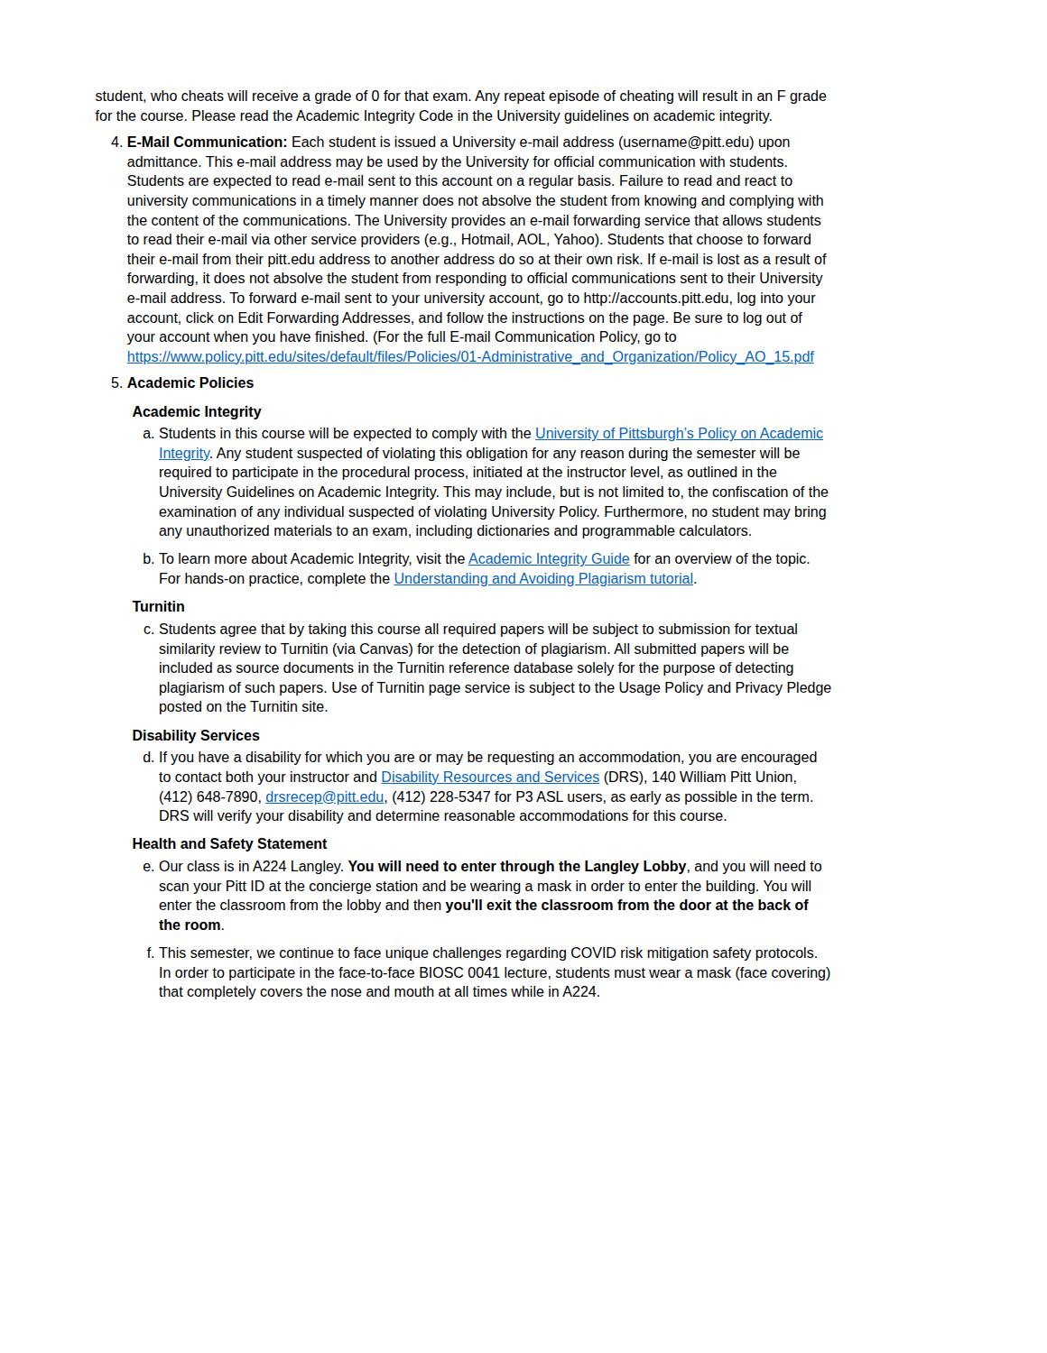student, who cheats will receive a grade of 0 for that exam. Any repeat episode of cheating will result in an F grade for the course. Please read the Academic Integrity Code in the University guidelines on academic integrity.
E-Mail Communication: Each student is issued a University e-mail address (username@pitt.edu) upon admittance. This e-mail address may be used by the University for official communication with students. Students are expected to read e-mail sent to this account on a regular basis. Failure to read and react to university communications in a timely manner does not absolve the student from knowing and complying with the content of the communications. The University provides an e-mail forwarding service that allows students to read their e-mail via other service providers (e.g., Hotmail, AOL, Yahoo). Students that choose to forward their e-mail from their pitt.edu address to another address do so at their own risk. If e-mail is lost as a result of forwarding, it does not absolve the student from responding to official communications sent to their University e-mail address. To forward e-mail sent to your university account, go to http://accounts.pitt.edu, log into your account, click on Edit Forwarding Addresses, and follow the instructions on the page. Be sure to log out of your account when you have finished. (For the full E-mail Communication Policy, go to https://www.policy.pitt.edu/sites/default/files/Policies/01-Administrative_and_Organization/Policy_AO_15.pdf
Academic Policies
Academic Integrity
Students in this course will be expected to comply with the University of Pittsburgh’s Policy on Academic Integrity. Any student suspected of violating this obligation for any reason during the semester will be required to participate in the procedural process, initiated at the instructor level, as outlined in the University Guidelines on Academic Integrity. This may include, but is not limited to, the confiscation of the examination of any individual suspected of violating University Policy. Furthermore, no student may bring any unauthorized materials to an exam, including dictionaries and programmable calculators.
To learn more about Academic Integrity, visit the Academic Integrity Guide for an overview of the topic. For hands-on practice, complete the Understanding and Avoiding Plagiarism tutorial.
Turnitin
Students agree that by taking this course all required papers will be subject to submission for textual similarity review to Turnitin (via Canvas) for the detection of plagiarism. All submitted papers will be included as source documents in the Turnitin reference database solely for the purpose of detecting plagiarism of such papers. Use of Turnitin page service is subject to the Usage Policy and Privacy Pledge posted on the Turnitin site.
Disability Services
If you have a disability for which you are or may be requesting an accommodation, you are encouraged to contact both your instructor and Disability Resources and Services (DRS), 140 William Pitt Union, (412) 648-7890, drsrecep@pitt.edu, (412) 228-5347 for P3 ASL users, as early as possible in the term. DRS will verify your disability and determine reasonable accommodations for this course.
Health and Safety Statement
Our class is in A224 Langley. You will need to enter through the Langley Lobby, and you will need to scan your Pitt ID at the concierge station and be wearing a mask in order to enter the building. You will enter the classroom from the lobby and then you'll exit the classroom from the door at the back of the room.
This semester, we continue to face unique challenges regarding COVID risk mitigation safety protocols. In order to participate in the face-to-face BIOSC 0041 lecture, students must wear a mask (face covering) that completely covers the nose and mouth at all times while in A224.